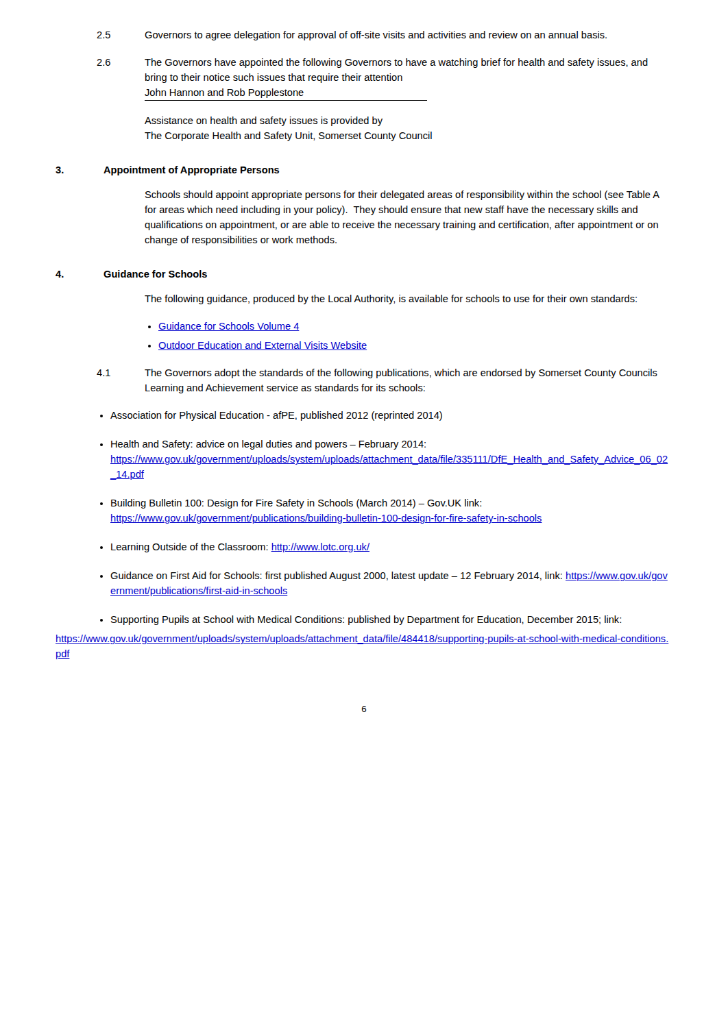2.5
Governors to agree delegation for approval of off-site visits and activities and review on an annual basis.
2.6
The Governors have appointed the following Governors to have a watching brief for health and safety issues, and bring to their notice such issues that require their attention
John Hannon and Rob Popplestone
Assistance on health and safety issues is provided by
The Corporate Health and Safety Unit, Somerset County Council
3.
Appointment of Appropriate Persons
Schools should appoint appropriate persons for their delegated areas of responsibility within the school (see Table A for areas which need including in your policy). They should ensure that new staff have the necessary skills and qualifications on appointment, or are able to receive the necessary training and certification, after appointment or on change of responsibilities or work methods.
4.
Guidance for Schools
The following guidance, produced by the Local Authority, is available for schools to use for their own standards:
Guidance for Schools Volume 4
Outdoor Education and External Visits Website
4.1
The Governors adopt the standards of the following publications, which are endorsed by Somerset County Councils Learning and Achievement service as standards for its schools:
Association for Physical Education - afPE, published 2012 (reprinted 2014)
Health and Safety: advice on legal duties and powers – February 2014:
https://www.gov.uk/government/uploads/system/uploads/attachment_data/file/335111/DfE_Health_and_Safety_Advice_06_02_14.pdf
Building Bulletin 100: Design for Fire Safety in Schools (March 2014) – Gov.UK link:
https://www.gov.uk/government/publications/building-bulletin-100-design-for-fire-safety-in-schools
Learning Outside of the Classroom: http://www.lotc.org.uk/
Guidance on First Aid for Schools: first published August 2000, latest update – 12 February 2014, link: https://www.gov.uk/government/publications/first-aid-in-schools
Supporting Pupils at School with Medical Conditions: published by Department for Education, December 2015; link:
https://www.gov.uk/government/uploads/system/uploads/attachment_data/file/484418/supporting-pupils-at-school-with-medical-conditions.pdf
6